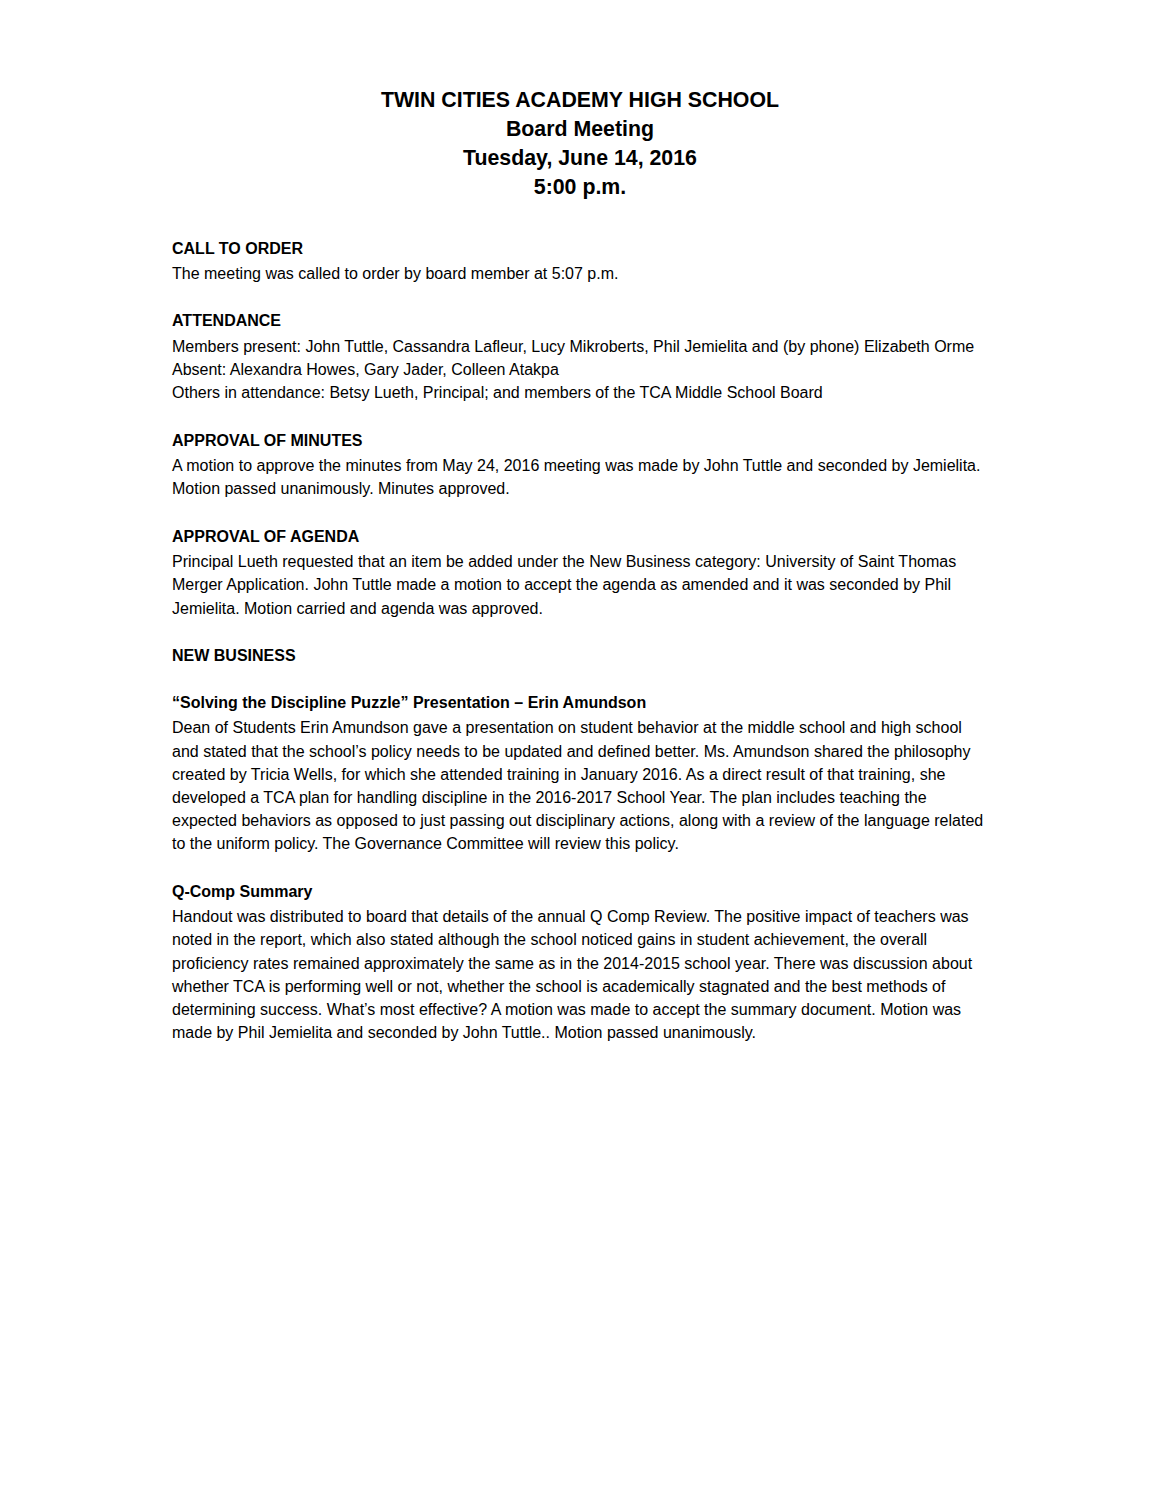TWIN CITIES ACADEMY HIGH SCHOOL Board Meeting Tuesday, June 14, 2016 5:00 p.m.
Call to Order
The meeting was called to order by board member at 5:07 p.m.
Attendance
Members present: John Tuttle, Cassandra Lafleur, Lucy Mikroberts, Phil Jemielita and (by phone) Elizabeth Orme
Absent: Alexandra Howes, Gary Jader, Colleen Atakpa
Others in attendance: Betsy Lueth, Principal; and members of the TCA Middle School Board
Approval of Minutes
A motion to approve the minutes from May 24, 2016 meeting was made by John Tuttle and seconded by Jemielita. Motion passed unanimously. Minutes approved.
Approval of Agenda
Principal Lueth requested that an item be added under the New Business category: University of Saint Thomas Merger Application. John Tuttle made a motion to accept the agenda as amended and it was seconded by Phil Jemielita. Motion carried and agenda was approved.
New Business
“Solving the Discipline Puzzle” Presentation – Erin Amundson
Dean of Students Erin Amundson gave a presentation on student behavior at the middle school and high school and stated that the school’s policy needs to be updated and defined better. Ms. Amundson shared the philosophy created by Tricia Wells, for which she attended training in January 2016. As a direct result of that training, she developed a TCA plan for handling discipline in the 2016-2017 School Year. The plan includes teaching the expected behaviors as opposed to just passing out disciplinary actions, along with a review of the language related to the uniform policy. The Governance Committee will review this policy.
Q-Comp Summary
Handout was distributed to board that details of the annual Q Comp Review. The positive impact of teachers was noted in the report, which also stated although the school noticed gains in student achievement, the overall proficiency rates remained approximately the same as in the 2014-2015 school year. There was discussion about whether TCA is performing well or not, whether the school is academically stagnated and the best methods of determining success. What’s most effective? A motion was made to accept the summary document. Motion was made by Phil Jemielita and seconded by John Tuttle.. Motion passed unanimously.